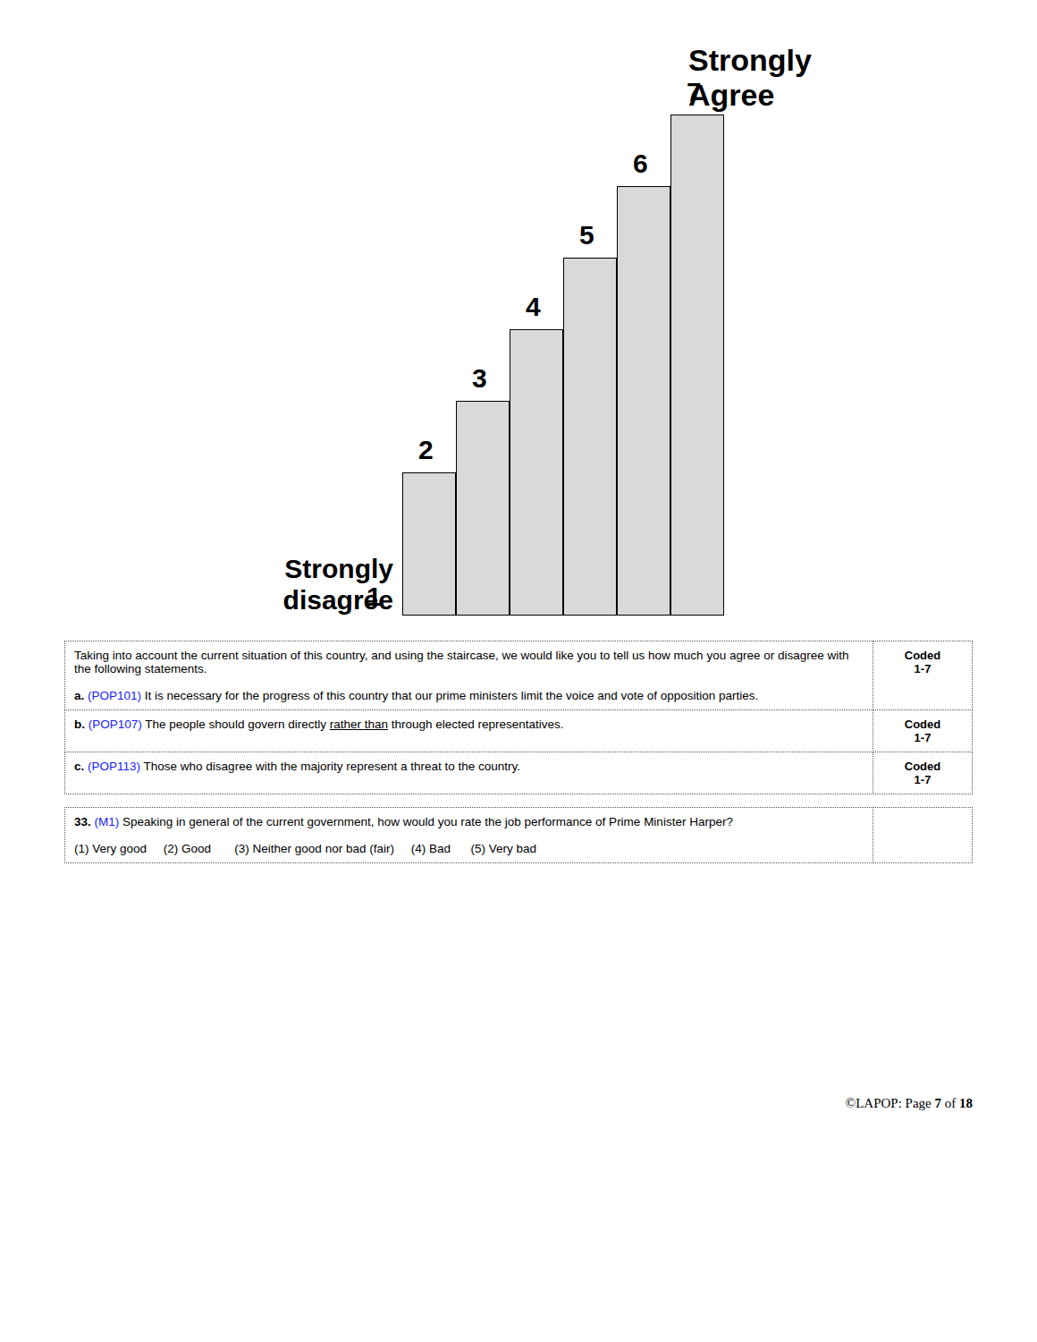Strongly
Agree
Strongly
disagree
2
3
4
5
6
7
1
| Taking into account the current situation of this country, and using the staircase, we would like you to tell us how much you agree or disagree with the following statements. a. (POP101) It is necessary for the progress of this country that our prime ministers limit the voice and vote of opposition parties. | Coded 1-7 |
| b. (POP107) The people should govern directly rather than through elected representatives. | Coded 1-7 |
| c. (POP113) Those who disagree with the majority represent a threat to the country. | Coded 1-7 |
| 33. (M1) Speaking in general of the current government, how would you rate the job performance of Prime Minister Harper? (1) Very good (2) Good (3) Neither good nor bad (fair) (4) Bad (5) Very bad | |
©LAPOP: Page 7 of 18